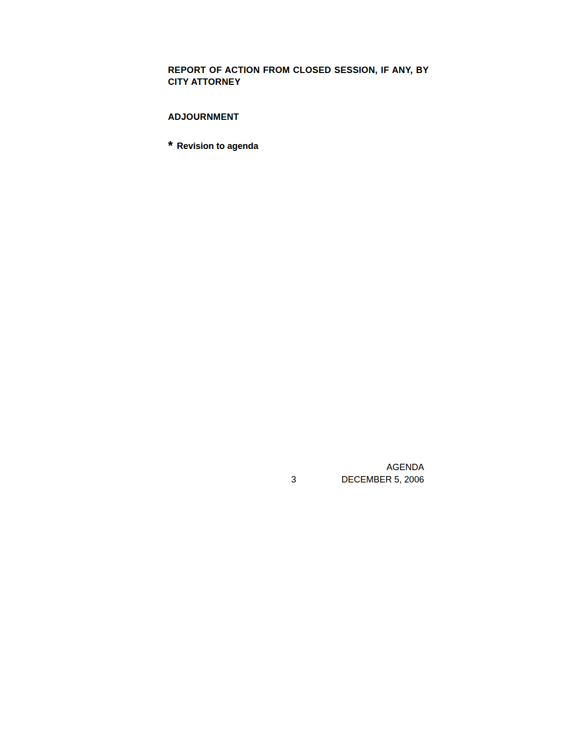REPORT OF ACTION FROM CLOSED SESSION, IF ANY, BY CITY ATTORNEY
ADJOURNMENT
* Revision to agenda
3
AGENDA
DECEMBER 5, 2006